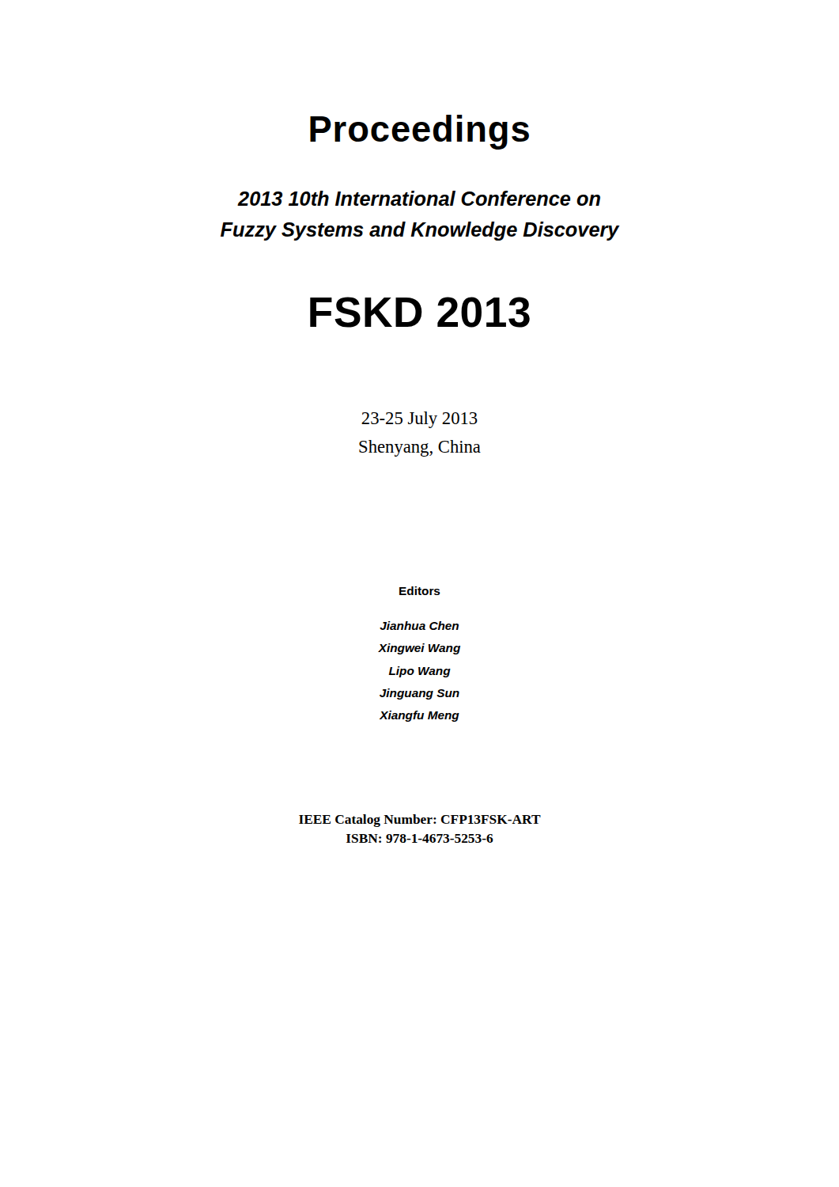Proceedings
2013 10th International Conference on Fuzzy Systems and Knowledge Discovery
FSKD 2013
23-25 July 2013 Shenyang, China
Editors
Jianhua Chen
Xingwei Wang
Lipo Wang
Jinguang Sun
Xiangfu Meng
IEEE Catalog Number: CFP13FSK-ART ISBN: 978-1-4673-5253-6